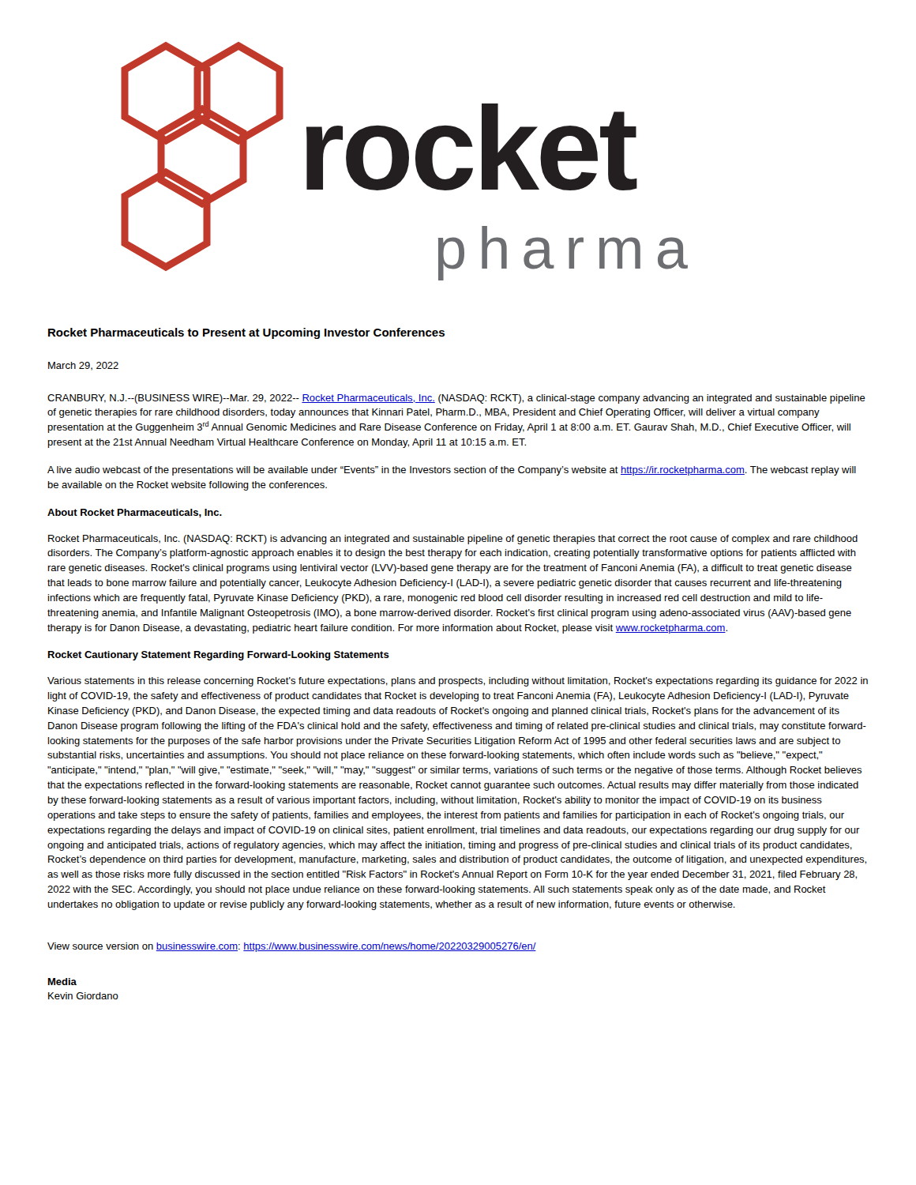rocket pharma
Rocket Pharmaceuticals to Present at Upcoming Investor Conferences
March 29, 2022
CRANBURY, N.J.--(BUSINESS WIRE)--Mar. 29, 2022-- Rocket Pharmaceuticals, Inc. (NASDAQ: RCKT), a clinical-stage company advancing an integrated and sustainable pipeline of genetic therapies for rare childhood disorders, today announces that Kinnari Patel, Pharm.D., MBA, President and Chief Operating Officer, will deliver a virtual company presentation at the Guggenheim 3rd Annual Genomic Medicines and Rare Disease Conference on Friday, April 1 at 8:00 a.m. ET. Gaurav Shah, M.D., Chief Executive Officer, will present at the 21st Annual Needham Virtual Healthcare Conference on Monday, April 11 at 10:15 a.m. ET.
A live audio webcast of the presentations will be available under “Events” in the Investors section of the Company’s website at https://ir.rocketpharma.com. The webcast replay will be available on the Rocket website following the conferences.
About Rocket Pharmaceuticals, Inc.
Rocket Pharmaceuticals, Inc. (NASDAQ: RCKT) is advancing an integrated and sustainable pipeline of genetic therapies that correct the root cause of complex and rare childhood disorders. The Company’s platform-agnostic approach enables it to design the best therapy for each indication, creating potentially transformative options for patients afflicted with rare genetic diseases. Rocket's clinical programs using lentiviral vector (LVV)-based gene therapy are for the treatment of Fanconi Anemia (FA), a difficult to treat genetic disease that leads to bone marrow failure and potentially cancer, Leukocyte Adhesion Deficiency-I (LAD-I), a severe pediatric genetic disorder that causes recurrent and life-threatening infections which are frequently fatal, Pyruvate Kinase Deficiency (PKD), a rare, monogenic red blood cell disorder resulting in increased red cell destruction and mild to life-threatening anemia, and Infantile Malignant Osteopetrosis (IMO), a bone marrow-derived disorder. Rocket's first clinical program using adeno-associated virus (AAV)-based gene therapy is for Danon Disease, a devastating, pediatric heart failure condition. For more information about Rocket, please visit www.rocketpharma.com.
Rocket Cautionary Statement Regarding Forward-Looking Statements
Various statements in this release concerning Rocket's future expectations, plans and prospects, including without limitation, Rocket's expectations regarding its guidance for 2022 in light of COVID-19, the safety and effectiveness of product candidates that Rocket is developing to treat Fanconi Anemia (FA), Leukocyte Adhesion Deficiency-I (LAD-I), Pyruvate Kinase Deficiency (PKD), and Danon Disease, the expected timing and data readouts of Rocket's ongoing and planned clinical trials, Rocket's plans for the advancement of its Danon Disease program following the lifting of the FDA's clinical hold and the safety, effectiveness and timing of related pre-clinical studies and clinical trials, may constitute forward-looking statements for the purposes of the safe harbor provisions under the Private Securities Litigation Reform Act of 1995 and other federal securities laws and are subject to substantial risks, uncertainties and assumptions. You should not place reliance on these forward-looking statements, which often include words such as "believe," "expect," "anticipate," "intend," "plan," "will give," "estimate," "seek," "will," "may," "suggest" or similar terms, variations of such terms or the negative of those terms. Although Rocket believes that the expectations reflected in the forward-looking statements are reasonable, Rocket cannot guarantee such outcomes. Actual results may differ materially from those indicated by these forward-looking statements as a result of various important factors, including, without limitation, Rocket's ability to monitor the impact of COVID-19 on its business operations and take steps to ensure the safety of patients, families and employees, the interest from patients and families for participation in each of Rocket's ongoing trials, our expectations regarding the delays and impact of COVID-19 on clinical sites, patient enrollment, trial timelines and data readouts, our expectations regarding our drug supply for our ongoing and anticipated trials, actions of regulatory agencies, which may affect the initiation, timing and progress of pre-clinical studies and clinical trials of its product candidates, Rocket’s dependence on third parties for development, manufacture, marketing, sales and distribution of product candidates, the outcome of litigation, and unexpected expenditures, as well as those risks more fully discussed in the section entitled "Risk Factors" in Rocket's Annual Report on Form 10-K for the year ended December 31, 2021, filed February 28, 2022 with the SEC. Accordingly, you should not place undue reliance on these forward-looking statements. All such statements speak only as of the date made, and Rocket undertakes no obligation to update or revise publicly any forward-looking statements, whether as a result of new information, future events or otherwise.
View source version on businesswire.com: https://www.businesswire.com/news/home/20220329005276/en/
Media Kevin Giordano